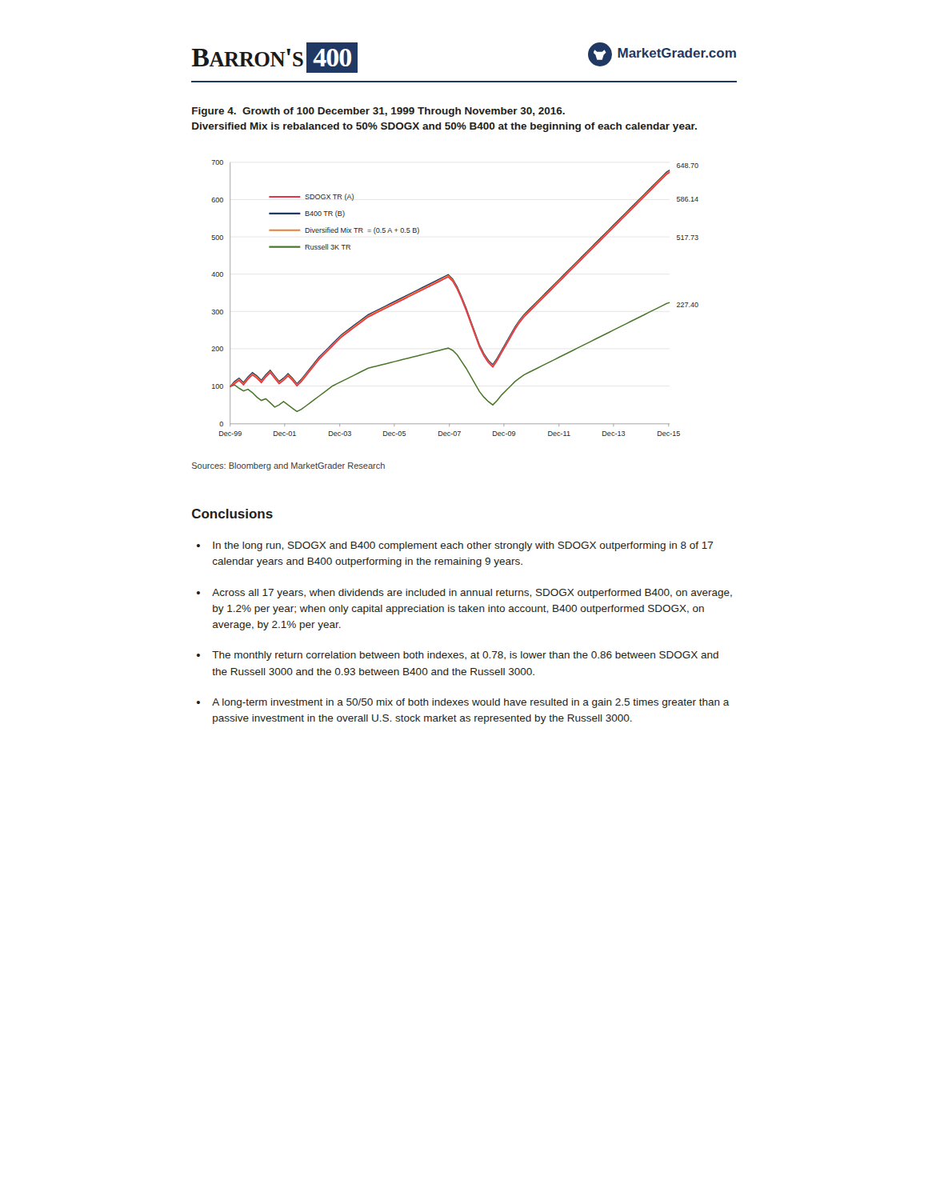BARRON'S 400
MarketGrader.com
Figure 4. Growth of 100 December 31, 1999 Through November 30, 2016. Diversified Mix is rebalanced to 50% SDOGX and 50% B400 at the beginning of each calendar year.
700 600 500 400 300 200 100 0 Dec-99 Dec-01 Dec-03 Dec-05 Dec-07 Dec-09 Dec-11 Dec-13 Dec-15 648.70 586.14 517.73 227.40 SDOGX TR (A) B400 TR (B) Diversified Mix TR = (0.5 A + 0.5 B) Russell 3K TR
Sources: Bloomberg and MarketGrader Research
Conclusions
In the long run, SDOGX and B400 complement each other strongly with SDOGX outperforming in 8 of 17 calendar years and B400 outperforming in the remaining 9 years.
Across all 17 years, when dividends are included in annual returns, SDOGX outperformed B400, on average, by 1.2% per year; when only capital appreciation is taken into account, B400 outperformed SDOGX, on average, by 2.1% per year.
The monthly return correlation between both indexes, at 0.78, is lower than the 0.86 between SDOGX and the Russell 3000 and the 0.93 between B400 and the Russell 3000.
A long-term investment in a 50/50 mix of both indexes would have resulted in a gain 2.5 times greater than a passive investment in the overall U.S. stock market as represented by the Russell 3000.